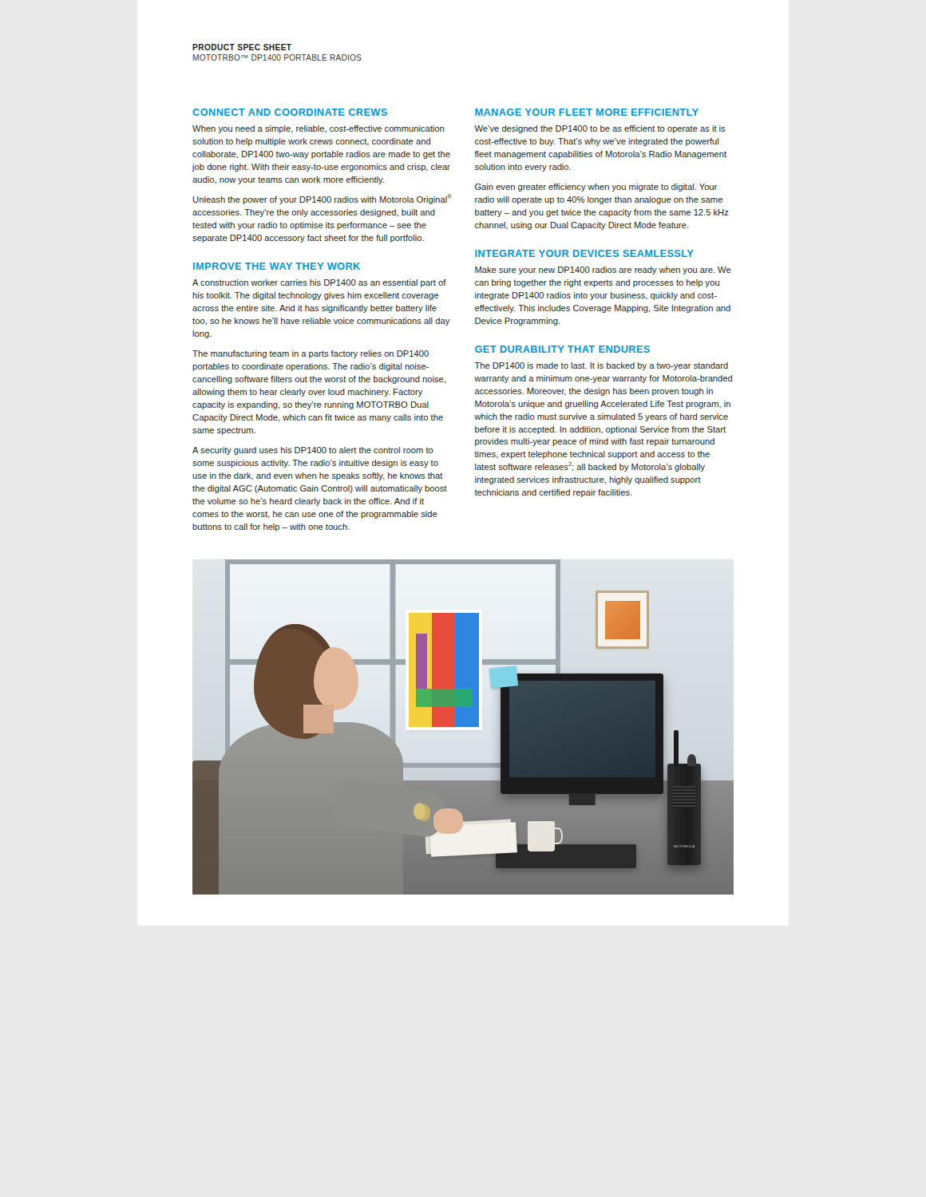PRODUCT SPEC SHEET
MOTOTRBO™ DP1400 PORTABLE RADIOS
Connect and Coordinate Crews
When you need a simple, reliable, cost-effective communication solution to help multiple work crews connect, coordinate and collaborate, DP1400 two-way portable radios are made to get the job done right. With their easy-to-use ergonomics and crisp, clear audio, now your teams can work more efficiently.
Unleash the power of your DP1400 radios with Motorola Original® accessories. They’re the only accessories designed, built and tested with your radio to optimise its performance – see the separate DP1400 accessory fact sheet for the full portfolio.
Improve the Way They Work
A construction worker carries his DP1400 as an essential part of his toolkit. The digital technology gives him excellent coverage across the entire site. And it has significantly better battery life too, so he knows he’ll have reliable voice communications all day long.
The manufacturing team in a parts factory relies on DP1400 portables to coordinate operations. The radio’s digital noise-cancelling software filters out the worst of the background noise, allowing them to hear clearly over loud machinery. Factory capacity is expanding, so they’re running MOTOTRBO Dual Capacity Direct Mode, which can fit twice as many calls into the same spectrum.
A security guard uses his DP1400 to alert the control room to some suspicious activity. The radio’s intuitive design is easy to use in the dark, and even when he speaks softly, he knows that the digital AGC (Automatic Gain Control) will automatically boost the volume so he’s heard clearly back in the office. And if it comes to the worst, he can use one of the programmable side buttons to call for help – with one touch.
Manage Your Fleet More Efficiently
We’ve designed the DP1400 to be as efficient to operate as it is cost-effective to buy. That’s why we’ve integrated the powerful fleet management capabilities of Motorola’s Radio Management solution into every radio.
Gain even greater efficiency when you migrate to digital. Your radio will operate up to 40% longer than analogue on the same battery – and you get twice the capacity from the same 12.5 kHz channel, using our Dual Capacity Direct Mode feature.
Integrate Your Devices Seamlessly
Make sure your new DP1400 radios are ready when you are. We can bring together the right experts and processes to help you integrate DP1400 radios into your business, quickly and cost-effectively. This includes Coverage Mapping, Site Integration and Device Programming.
Get Durability That Endures
The DP1400 is made to last. It is backed by a two-year standard warranty and a minimum one-year warranty for Motorola-branded accessories. Moreover, the design has been proven tough in Motorola’s unique and gruelling Accelerated Life Test program, in which the radio must survive a simulated 5 years of hard service before it is accepted. In addition, optional Service from the Start provides multi-year peace of mind with fast repair turnaround times, expert telephone technical support and access to the latest software releases2; all backed by Motorola’s globally integrated services infrastructure, highly qualified support technicians and certified repair facilities.
MOTOROLA